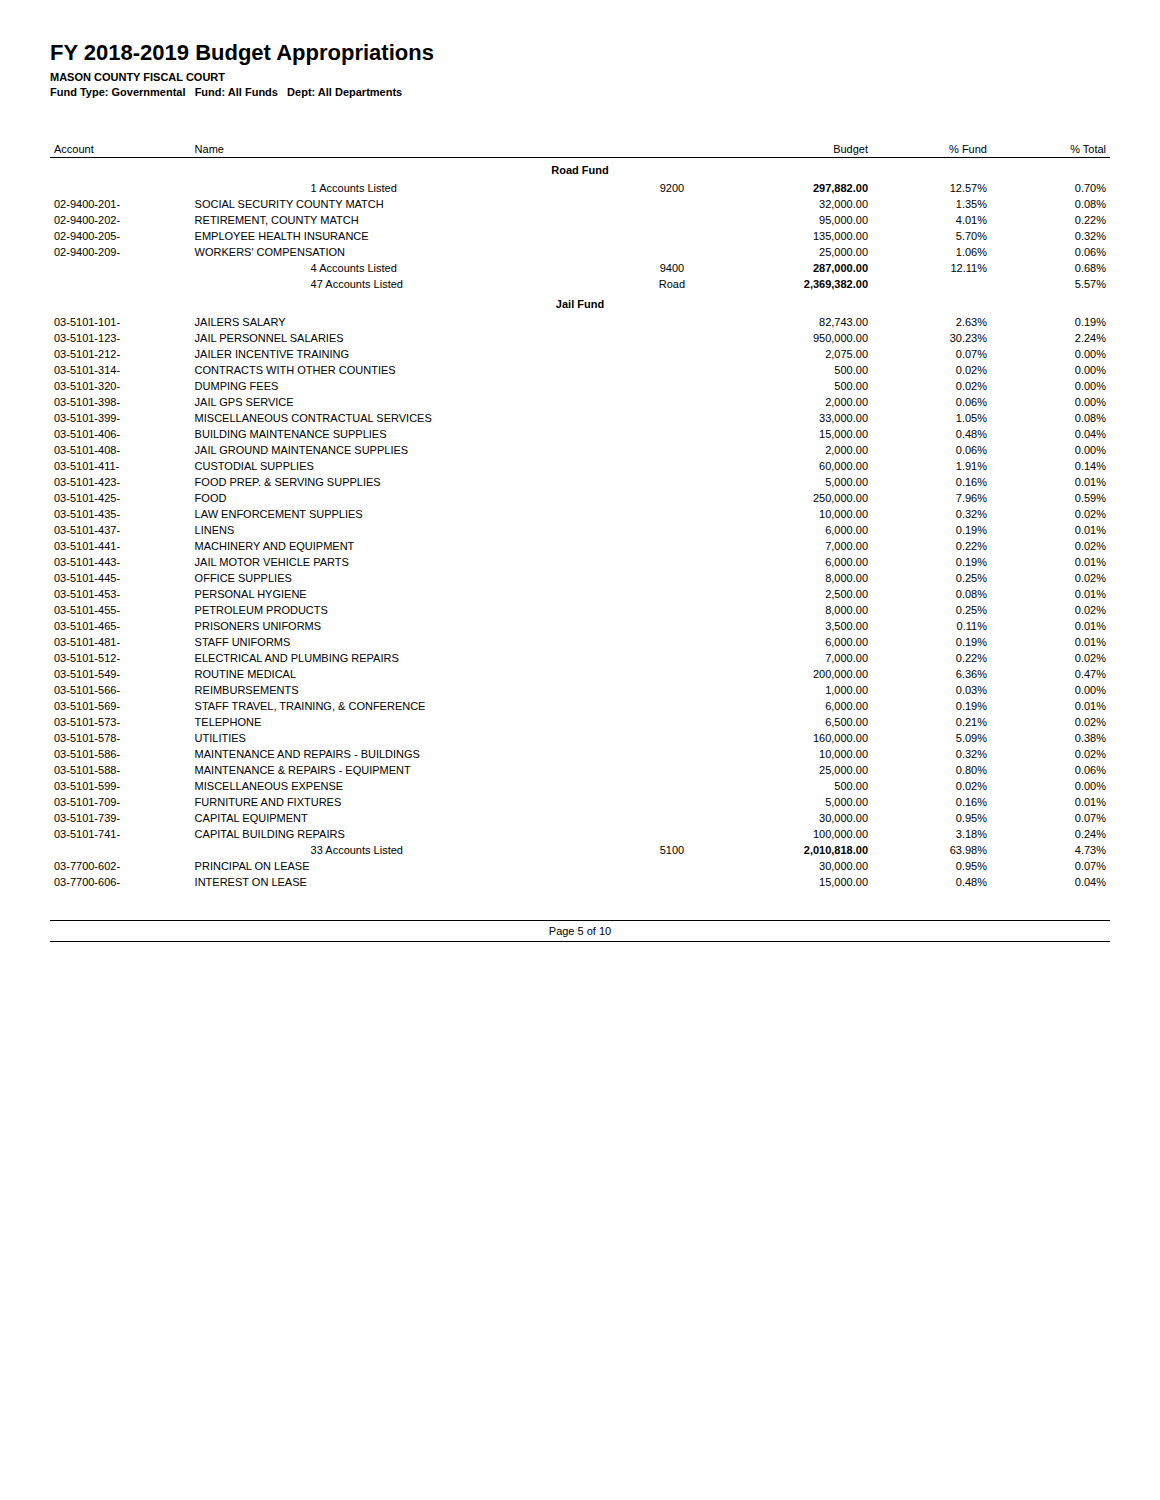FY 2018-2019 Budget Appropriations
MASON COUNTY FISCAL COURT
Fund Type: Governmental Fund: All Funds Dept: All Departments
| Account | Name | | Budget | % Fund | % Total |
| --- | --- | --- | --- | --- | --- |
| Road Fund |
| | 1 Accounts Listed | 9200 | 297,882.00 | 12.57% | 0.70% |
| 02-9400-201- | SOCIAL SECURITY COUNTY MATCH | | 32,000.00 | 1.35% | 0.08% |
| 02-9400-202- | RETIREMENT, COUNTY MATCH | | 95,000.00 | 4.01% | 0.22% |
| 02-9400-205- | EMPLOYEE HEALTH INSURANCE | | 135,000.00 | 5.70% | 0.32% |
| 02-9400-209- | WORKERS' COMPENSATION | | 25,000.00 | 1.06% | 0.06% |
| | 4 Accounts Listed | 9400 | 287,000.00 | 12.11% | 0.68% |
| | 47 Accounts Listed | Road | 2,369,382.00 | | 5.57% |
| Jail Fund |
| 03-5101-101- | JAILERS SALARY | | 82,743.00 | 2.63% | 0.19% |
| 03-5101-123- | JAIL PERSONNEL SALARIES | | 950,000.00 | 30.23% | 2.24% |
| 03-5101-212- | JAILER INCENTIVE TRAINING | | 2,075.00 | 0.07% | 0.00% |
| 03-5101-314- | CONTRACTS WITH OTHER COUNTIES | | 500.00 | 0.02% | 0.00% |
| 03-5101-320- | DUMPING FEES | | 500.00 | 0.02% | 0.00% |
| 03-5101-398- | JAIL GPS SERVICE | | 2,000.00 | 0.06% | 0.00% |
| 03-5101-399- | MISCELLANEOUS CONTRACTUAL SERVICES | | 33,000.00 | 1.05% | 0.08% |
| 03-5101-406- | BUILDING MAINTENANCE SUPPLIES | | 15,000.00 | 0.48% | 0.04% |
| 03-5101-408- | JAIL GROUND MAINTENANCE SUPPLIES | | 2,000.00 | 0.06% | 0.00% |
| 03-5101-411- | CUSTODIAL SUPPLIES | | 60,000.00 | 1.91% | 0.14% |
| 03-5101-423- | FOOD PREP. & SERVING SUPPLIES | | 5,000.00 | 0.16% | 0.01% |
| 03-5101-425- | FOOD | | 250,000.00 | 7.96% | 0.59% |
| 03-5101-435- | LAW ENFORCEMENT SUPPLIES | | 10,000.00 | 0.32% | 0.02% |
| 03-5101-437- | LINENS | | 6,000.00 | 0.19% | 0.01% |
| 03-5101-441- | MACHINERY AND EQUIPMENT | | 7,000.00 | 0.22% | 0.02% |
| 03-5101-443- | JAIL MOTOR VEHICLE PARTS | | 6,000.00 | 0.19% | 0.01% |
| 03-5101-445- | OFFICE SUPPLIES | | 8,000.00 | 0.25% | 0.02% |
| 03-5101-453- | PERSONAL HYGIENE | | 2,500.00 | 0.08% | 0.01% |
| 03-5101-455- | PETROLEUM PRODUCTS | | 8,000.00 | 0.25% | 0.02% |
| 03-5101-465- | PRISONERS UNIFORMS | | 3,500.00 | 0.11% | 0.01% |
| 03-5101-481- | STAFF UNIFORMS | | 6,000.00 | 0.19% | 0.01% |
| 03-5101-512- | ELECTRICAL AND PLUMBING REPAIRS | | 7,000.00 | 0.22% | 0.02% |
| 03-5101-549- | ROUTINE MEDICAL | | 200,000.00 | 6.36% | 0.47% |
| 03-5101-566- | REIMBURSEMENTS | | 1,000.00 | 0.03% | 0.00% |
| 03-5101-569- | STAFF TRAVEL, TRAINING, & CONFERENCE | | 6,000.00 | 0.19% | 0.01% |
| 03-5101-573- | TELEPHONE | | 6,500.00 | 0.21% | 0.02% |
| 03-5101-578- | UTILITIES | | 160,000.00 | 5.09% | 0.38% |
| 03-5101-586- | MAINTENANCE AND REPAIRS - BUILDINGS | | 10,000.00 | 0.32% | 0.02% |
| 03-5101-588- | MAINTENANCE & REPAIRS - EQUIPMENT | | 25,000.00 | 0.80% | 0.06% |
| 03-5101-599- | MISCELLANEOUS EXPENSE | | 500.00 | 0.02% | 0.00% |
| 03-5101-709- | FURNITURE AND FIXTURES | | 5,000.00 | 0.16% | 0.01% |
| 03-5101-739- | CAPITAL EQUIPMENT | | 30,000.00 | 0.95% | 0.07% |
| 03-5101-741- | CAPITAL BUILDING REPAIRS | | 100,000.00 | 3.18% | 0.24% |
| | 33 Accounts Listed | 5100 | 2,010,818.00 | 63.98% | 4.73% |
| 03-7700-602- | PRINCIPAL ON LEASE | | 30,000.00 | 0.95% | 0.07% |
| 03-7700-606- | INTEREST ON LEASE | | 15,000.00 | 0.48% | 0.04% |
Page 5 of 10